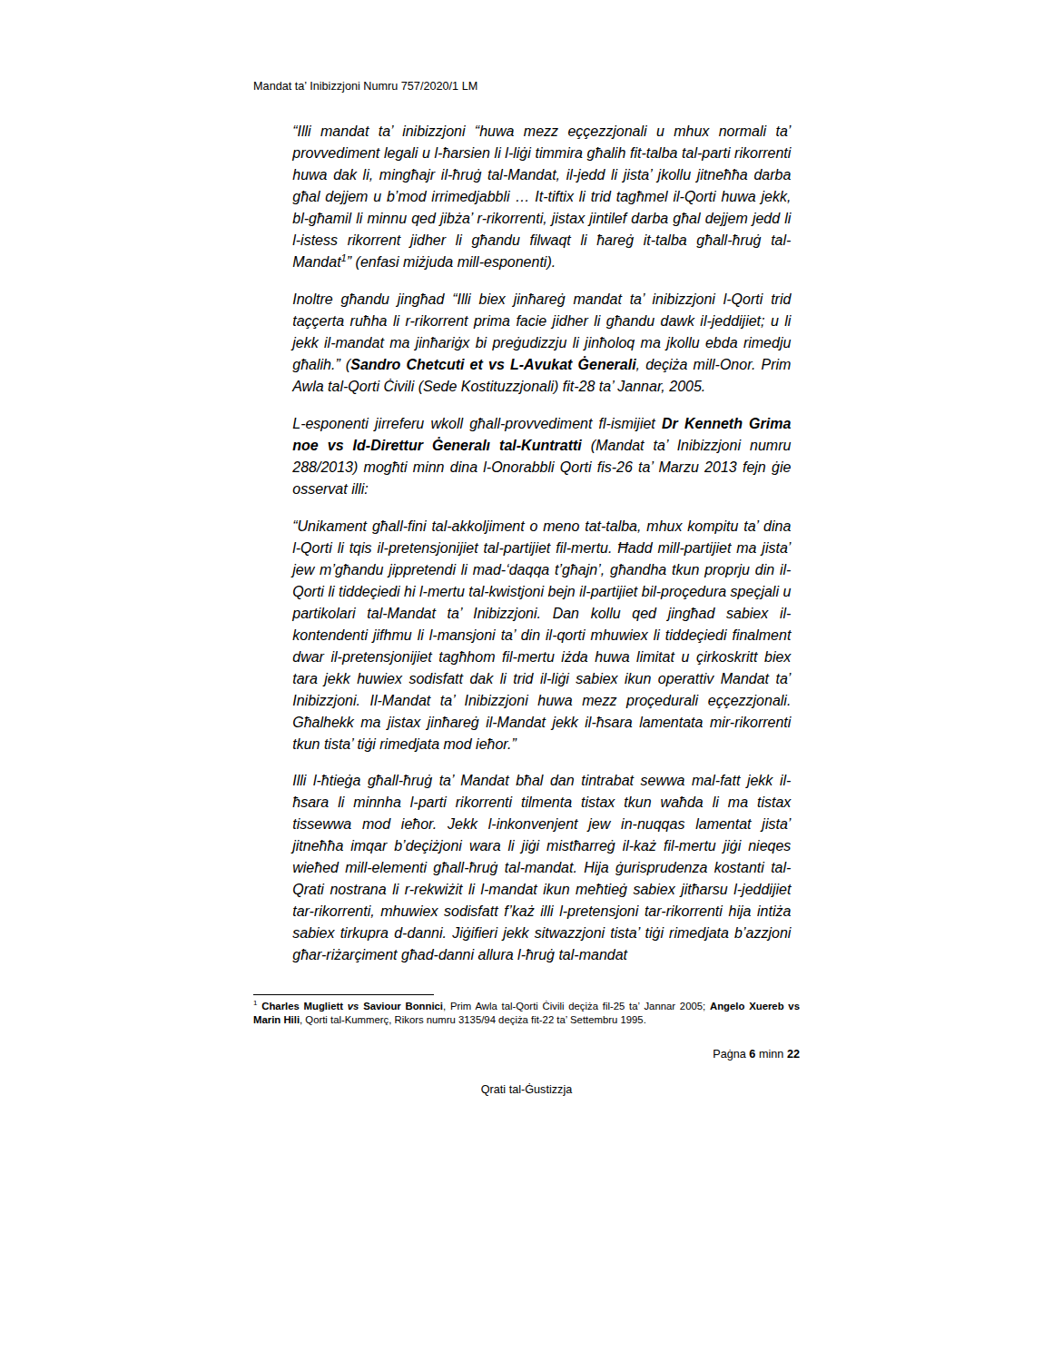Mandat ta’ Inibizzjoni Numru 757/2020/1 LM
“Illi mandat ta’ inibizzjoni “huwa mezz eççezzjonali u mhux normali ta’ provvediment legali u l-ħarsien li l-liġi timmira għalih fit-talba tal-parti rikorrenti huwa dak li, mingħajr il-ħruġ tal-Mandat, il-jedd li jista’ jkollu jitneħħa darba għal dejjem u b’mod irrimedjabbli … It-tiftix li trid tagħmel il-Qorti huwa jekk, bl-għamil li minnu qed jibża’ r-rikorrenti, jistax jintilef darba għal dejjem jedd li l-istess rikorrent jidher li għandu filwaqt li ħareġ it-talba għall-ħruġ tal-Mandat1” (enfasi miżjuda mill-esponenti).
Inoltre għandu jingħad “Illi biex jinħareġ mandat ta’ inibizzjoni l-Qorti trid taççerta ruħha li r-rikorrent prima facie jidher li għandu dawk il-jeddijiet; u li jekk il-mandat ma jinħariġx bi preġudizzju li jinħoloq ma jkollu ebda rimedju għalih.” (Sandro Chetcuti et vs L-Avukat Ġenerali, deçiża mill-Onor. Prim Awla tal-Qorti Ċivili (Sede Kostituzzjonali) fit-28 ta’ Jannar, 2005.
L-esponenti jirreferu wkoll għall-provvediment fl-ismijiet Dr Kenneth Grima noe vs Id-Direttur Ġeneralı tal-Kuntratti (Mandat ta’ Inibizzjoni numru 288/2013) mogħti minn dina l-Onorabbli Qorti fis-26 ta’ Marzu 2013 fejn ġie osservat illi:
“Unikament għall-fini tal-akkoljiment o meno tat-talba, mhux kompitu ta’ dina l-Qorti li tqis il-pretensjonijiet tal-partijiet fil-mertu. Ħadd mill-partijiet ma jista’ jew m’għandu jippretendi li mad-‘daqqa t’għajn’, għandha tkun proprju din il-Qorti li tiddeçiedi hi l-mertu tal-kwistjoni bejn il-partijiet bil-proçedura speçjali u partikolari tal-Mandat ta’ Inibizzjoni. Dan kollu qed jingħad sabiex il-kontendenti jifhmu li l-mansjoni ta’ din il-qorti mhuwiex li tiddeçiedi finalment dwar il-pretensjonijiet tagħhom fil-mertu iżda huwa limitat u çirkoskritt biex tara jekk huwiex sodisfatt dak li trid il-liġi sabiex ikun operattiv Mandat ta’ Inibizzjoni. Il-Mandat ta’ Inibizzjoni huwa mezz proçedurali eççezzjonali. Għalhekk ma jistax jinħareġ il-Mandat jekk il-ħsara lamentata mir-rikorrenti tkun tista’ tiġi rimedjata mod ieħor.”
Illi l-ħtieġa għall-ħruġ ta’ Mandat bħal dan tintrabat sewwa mal-fatt jekk il-ħsara li minnha l-parti rikorrenti tilmenta tistax tkun waħda li ma tistax tissewwa mod ieħor. Jekk l-inkonvenjent jew in-nuqqas lamentat jista’ jitneħħa imqar b’deçiżjoni wara li jiġi mistħarreġ il-każ fil-mertu jiġi nieqes wieħed mill-elementi għall-ħruġ tal-mandat. Hija ġurisprudenza kostanti tal-Qrati nostrana li r-rekwiżit li l-mandat ikun meħtieġ sabiex jitħarsu l-jeddijiet tar-rikorrenti, mhuwiex sodisfatt f’każ illi l-pretensjoni tar-rikorrenti hija intiża sabiex tirkupra d-danni. Jiġifieri jekk sitwazzjoni tista’ tiġi rimedjata b’azzjoni għar-riżarçiment għad-danni allura l-ħruġ tal-mandat
1 Charles Mugliett vs Saviour Bonnici, Prim Awla tal-Qorti Ċivili deçiża fil-25 ta’ Jannar 2005; Angelo Xuereb vs Marin Hili, Qorti tal-Kummerç, Rikors numru 3135/94 deçiża fit-22 ta’ Settembru 1995.
Paġna 6 minn 22
Qrati tal-Ġustizzja